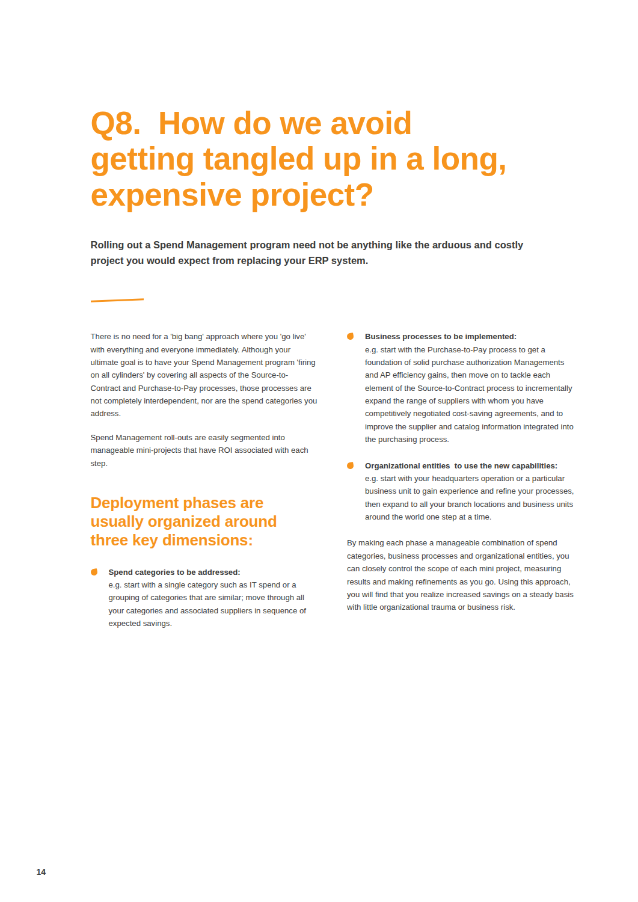Q8. How do we avoid getting tangled up in a long, expensive project?
Rolling out a Spend Management program need not be anything like the arduous and costly project you would expect from replacing your ERP system.
There is no need for a 'big bang' approach where you 'go live' with everything and everyone immediately. Although your ultimate goal is to have your Spend Management program 'firing on all cylinders' by covering all aspects of the Source-to-Contract and Purchase-to-Pay processes, those processes are not completely interdependent, nor are the spend categories you address.
Spend Management roll-outs are easily segmented into manageable mini-projects that have ROI associated with each step.
Deployment phases are usually organized around three key dimensions:
Spend categories to be addressed: e.g. start with a single category such as IT spend or a grouping of categories that are similar; move through all your categories and associated suppliers in sequence of expected savings.
Business processes to be implemented: e.g. start with the Purchase-to-Pay process to get a foundation of solid purchase authorization Managements and AP efficiency gains, then move on to tackle each element of the Source-to-Contract process to incrementally expand the range of suppliers with whom you have competitively negotiated cost-saving agreements, and to improve the supplier and catalog information integrated into the purchasing process.
Organizational entities to use the new capabilities: e.g. start with your headquarters operation or a particular business unit to gain experience and refine your processes, then expand to all your branch locations and business units around the world one step at a time.
By making each phase a manageable combination of spend categories, business processes and organizational entities, you can closely control the scope of each mini project, measuring results and making refinements as you go. Using this approach, you will find that you realize increased savings on a steady basis with little organizational trauma or business risk.
14